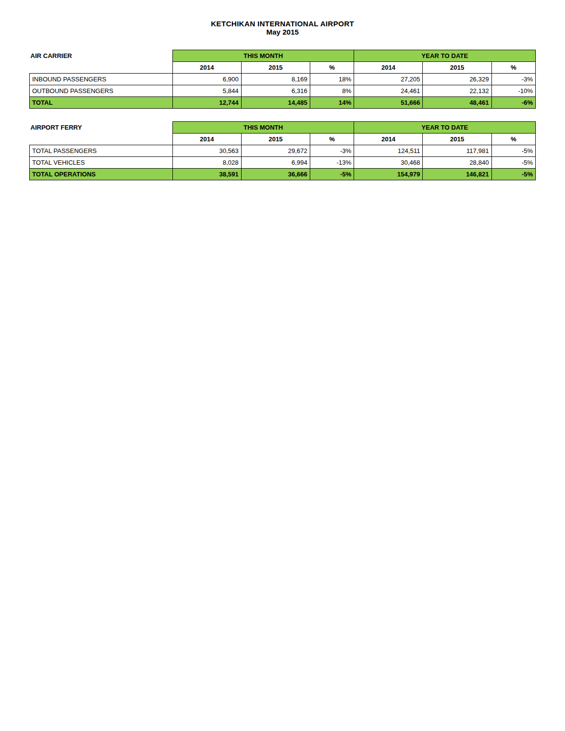KETCHIKAN INTERNATIONAL AIRPORT
May 2015
| AIR CARRIER | THIS MONTH | YEAR TO DATE |
| | 2014 | 2015 | % | 2014 | 2015 | % |
| INBOUND PASSENGERS | 6,900 | 8,169 | 18% | 27,205 | 26,329 | -3% |
| OUTBOUND PASSENGERS | 5,844 | 6,316 | 8% | 24,461 | 22,132 | -10% |
| TOTAL | 12,744 | 14,485 | 14% | 51,666 | 48,461 | -6% |
| AIRPORT FERRY | THIS MONTH | YEAR TO DATE |
| | 2014 | 2015 | % | 2014 | 2015 | % |
| TOTAL PASSENGERS | 30,563 | 29,672 | -3% | 124,511 | 117,981 | -5% |
| TOTAL VEHICLES | 8,028 | 6,994 | -13% | 30,468 | 28,840 | -5% |
| TOTAL OPERATIONS | 38,591 | 36,666 | -5% | 154,979 | 146,821 | -5% |